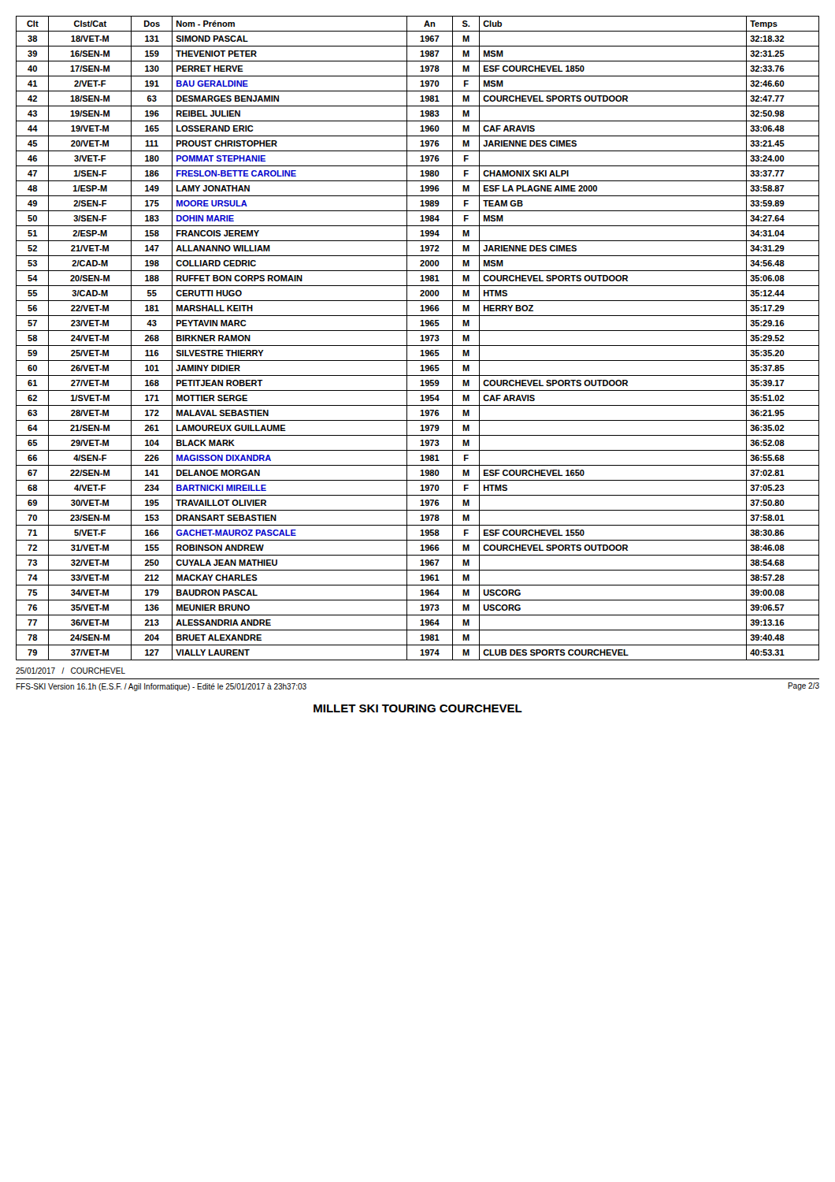| Clt | Clst/Cat | Dos | Nom - Prénom | An | S. | Club | Temps |
| --- | --- | --- | --- | --- | --- | --- | --- |
| 38 | 18/VET-M | 131 | SIMOND PASCAL | 1967 | M | | 32:18.32 |
| 39 | 16/SEN-M | 159 | THEVENIOT PETER | 1987 | M | MSM | 32:31.25 |
| 40 | 17/SEN-M | 130 | PERRET HERVE | 1978 | M | ESF COURCHEVEL 1850 | 32:33.76 |
| 41 | 2/VET-F | 191 | BAU GERALDINE | 1970 | F | MSM | 32:46.60 |
| 42 | 18/SEN-M | 63 | DESMARGES BENJAMIN | 1981 | M | COURCHEVEL SPORTS OUTDOOR | 32:47.77 |
| 43 | 19/SEN-M | 196 | REIBEL JULIEN | 1983 | M | | 32:50.98 |
| 44 | 19/VET-M | 165 | LOSSERAND ERIC | 1960 | M | CAF ARAVIS | 33:06.48 |
| 45 | 20/VET-M | 111 | PROUST CHRISTOPHER | 1976 | M | JARIENNE DES CIMES | 33:21.45 |
| 46 | 3/VET-F | 180 | POMMAT STEPHANIE | 1976 | F | | 33:24.00 |
| 47 | 1/SEN-F | 186 | FRESLON-BETTE CAROLINE | 1980 | F | CHAMONIX SKI ALPI | 33:37.77 |
| 48 | 1/ESP-M | 149 | LAMY JONATHAN | 1996 | M | ESF LA PLAGNE AIME 2000 | 33:58.87 |
| 49 | 2/SEN-F | 175 | MOORE URSULA | 1989 | F | TEAM GB | 33:59.89 |
| 50 | 3/SEN-F | 183 | DOHIN MARIE | 1984 | F | MSM | 34:27.64 |
| 51 | 2/ESP-M | 158 | FRANCOIS JEREMY | 1994 | M | | 34:31.04 |
| 52 | 21/VET-M | 147 | ALLANANNO WILLIAM | 1972 | M | JARIENNE DES CIMES | 34:31.29 |
| 53 | 2/CAD-M | 198 | COLLIARD CEDRIC | 2000 | M | MSM | 34:56.48 |
| 54 | 20/SEN-M | 188 | RUFFET BON CORPS ROMAIN | 1981 | M | COURCHEVEL SPORTS OUTDOOR | 35:06.08 |
| 55 | 3/CAD-M | 55 | CERUTTI HUGO | 2000 | M | HTMS | 35:12.44 |
| 56 | 22/VET-M | 181 | MARSHALL KEITH | 1966 | M | HERRY BOZ | 35:17.29 |
| 57 | 23/VET-M | 43 | PEYTAVIN MARC | 1965 | M | | 35:29.16 |
| 58 | 24/VET-M | 268 | BIRKNER RAMON | 1973 | M | | 35:29.52 |
| 59 | 25/VET-M | 116 | SILVESTRE THIERRY | 1965 | M | | 35:35.20 |
| 60 | 26/VET-M | 101 | JAMINY DIDIER | 1965 | M | | 35:37.85 |
| 61 | 27/VET-M | 168 | PETITJEAN ROBERT | 1959 | M | COURCHEVEL SPORTS OUTDOOR | 35:39.17 |
| 62 | 1/SVET-M | 171 | MOTTIER SERGE | 1954 | M | CAF ARAVIS | 35:51.02 |
| 63 | 28/VET-M | 172 | MALAVAL SEBASTIEN | 1976 | M | | 36:21.95 |
| 64 | 21/SEN-M | 261 | LAMOUREUX GUILLAUME | 1979 | M | | 36:35.02 |
| 65 | 29/VET-M | 104 | BLACK MARK | 1973 | M | | 36:52.08 |
| 66 | 4/SEN-F | 226 | MAGISSON DIXANDRA | 1981 | F | | 36:55.68 |
| 67 | 22/SEN-M | 141 | DELANOE MORGAN | 1980 | M | ESF COURCHEVEL 1650 | 37:02.81 |
| 68 | 4/VET-F | 234 | BARTNICKI MIREILLE | 1970 | F | HTMS | 37:05.23 |
| 69 | 30/VET-M | 195 | TRAVAILLOT OLIVIER | 1976 | M | | 37:50.80 |
| 70 | 23/SEN-M | 153 | DRANSART SEBASTIEN | 1978 | M | | 37:58.01 |
| 71 | 5/VET-F | 166 | GACHET-MAUROZ PASCALE | 1958 | F | ESF COURCHEVEL 1550 | 38:30.86 |
| 72 | 31/VET-M | 155 | ROBINSON ANDREW | 1966 | M | COURCHEVEL SPORTS OUTDOOR | 38:46.08 |
| 73 | 32/VET-M | 250 | CUYALA JEAN MATHIEU | 1967 | M | | 38:54.68 |
| 74 | 33/VET-M | 212 | MACKAY CHARLES | 1961 | M | | 38:57.28 |
| 75 | 34/VET-M | 179 | BAUDRON PASCAL | 1964 | M | USCORG | 39:00.08 |
| 76 | 35/VET-M | 136 | MEUNIER BRUNO | 1973 | M | USCORG | 39:06.57 |
| 77 | 36/VET-M | 213 | ALESSANDRIA ANDRE | 1964 | M | | 39:13.16 |
| 78 | 24/SEN-M | 204 | BRUET ALEXANDRE | 1981 | M | | 39:40.48 |
| 79 | 37/VET-M | 127 | VIALLY LAURENT | 1974 | M | CLUB DES SPORTS COURCHEVEL | 40:53.31 |
25/01/2017 / COURCHEVEL
FFS-SKI Version 16.1h (E.S.F. / Agil Informatique) - Edité le 25/01/2017 à 23h37:03
Page 2/3
MILLET SKI TOURING COURCHEVEL